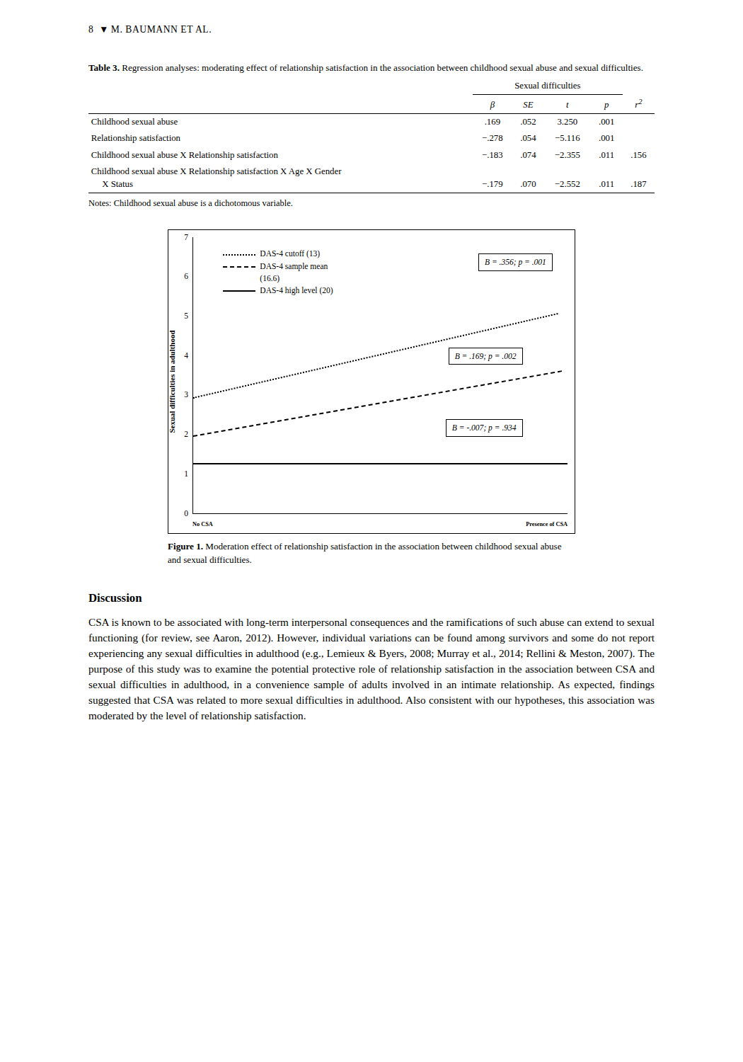8▼ M. BAUMANN ET AL.
Table 3. Regression analyses: moderating effect of relationship satisfaction in the association between childhood sexual abuse and sexual difficulties.
| | Sexual difficulties | |
| --- | --- | --- |
| | β | SE | t | p | r 2 |
| Childhood sexual abuse | .169 | .052 | 3.250 | .001 | |
| Relationship satisfaction | −.278 | .054 | −5.116 | .001 | |
| Childhood sexual abuse X Relationship satisfaction | −.183 | .074 | −2.355 | .011 | .156 |
| Childhood sexual abuse X Relationship satisfaction X Age X Gender X Status | −.179 | .070 | −2.552 | .011 | .187 |
Notes: Childhood sexual abuse is a dichotomous variable.
Sexual difficulties in adulthood
7 6 5 4 3 2 1 0
DAS-4 cutoff (13)
DAS-4 sample mean
(16.6)
DAS-4 high level (20)
B = .356; p = .001
B = .169; p = .002
B = -.007; p = .934
No CSA Presence of CSA
Figure 1. Moderation effect of relationship satisfaction in the association between childhood sexual abuse and sexual difficulties.
Discussion
CSA is known to be associated with long-term interpersonal consequences and the ramifications of such abuse can extend to sexual functioning (for review, see Aaron, 2012). However, individual variations can be found among survivors and some do not report experiencing any sexual difficulties in adulthood (e.g., Lemieux & Byers, 2008; Murray et al., 2014; Rellini & Meston, 2007). The purpose of this study was to examine the potential protective role of relationship satisfaction in the association between CSA and sexual difficulties in adulthood, in a convenience sample of adults involved in an intimate relationship. As expected, findings suggested that CSA was related to more sexual difficulties in adulthood. Also consistent with our hypotheses, this association was moderated by the level of relationship satisfaction.